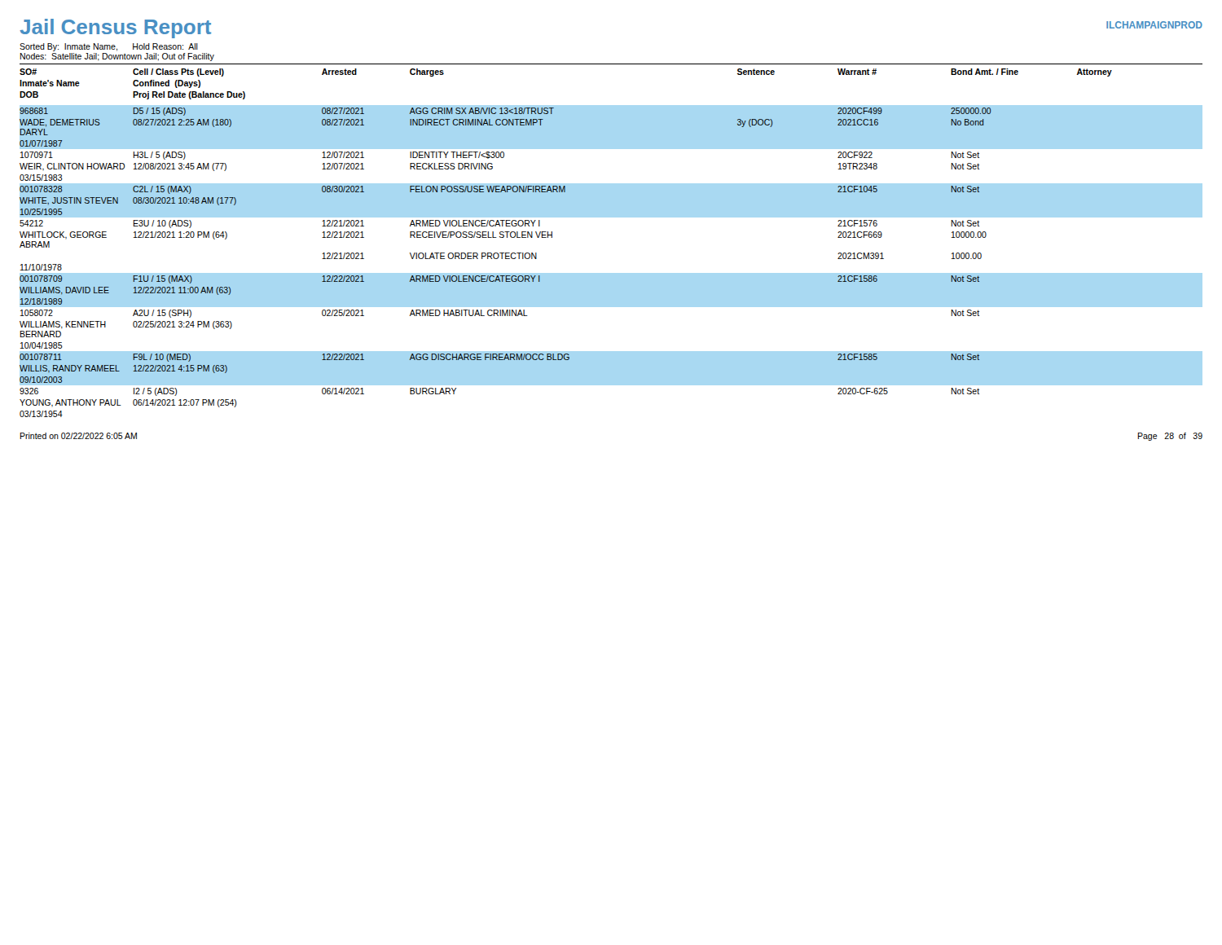Jail Census Report
ILCHAMPAIGNPROD
Sorted By: Inmate Name, Hold Reason: All
Nodes: Satellite Jail; Downtown Jail; Out of Facility
| SO# | Cell / Class Pts (Level) | Arrested | Charges | Sentence | Warrant # | Bond Amt. / Fine | Attorney |
| --- | --- | --- | --- | --- | --- | --- | --- |
| Inmate's Name | Confined (Days) | | | | | | |
| DOB | Proj Rel Date (Balance Due) | | | | | | |
| 968681 | D5 / 15 (ADS) | 08/27/2021 | AGG CRIM SX AB/VIC 13<18/TRUST | | 2020CF499 | 250000.00 | |
| WADE, DEMETRIUS DARYL | 08/27/2021 2:25 AM (180) | 08/27/2021 | INDIRECT CRIMINAL CONTEMPT | 3y (DOC) | 2021CC16 | No Bond | |
| 01/07/1987 | | | | | | | |
| 1070971 | H3L / 5 (ADS) | 12/07/2021 | IDENTITY THEFT/<$300 | | 20CF922 | Not Set | |
| WEIR, CLINTON HOWARD | 12/08/2021 3:45 AM (77) | 12/07/2021 | RECKLESS DRIVING | | 19TR2348 | Not Set | |
| 03/15/1983 | | | | | | | |
| 001078328 | C2L / 15 (MAX) | 08/30/2021 | FELON POSS/USE WEAPON/FIREARM | | 21CF1045 | Not Set | |
| WHITE, JUSTIN STEVEN | 08/30/2021 10:48 AM (177) | | | | | | |
| 10/25/1995 | | | | | | | |
| 54212 | E3U / 10 (ADS) | 12/21/2021 | ARMED VIOLENCE/CATEGORY I | | 21CF1576 | Not Set | |
| WHITLOCK, GEORGE ABRAM | 12/21/2021 1:20 PM (64) | 12/21/2021 | RECEIVE/POSS/SELL STOLEN VEH | | 2021CF669 | 10000.00 | |
| | | 12/21/2021 | VIOLATE ORDER PROTECTION | | 2021CM391 | 1000.00 | |
| 11/10/1978 | | | | | | | |
| 001078709 | F1U / 15 (MAX) | 12/22/2021 | ARMED VIOLENCE/CATEGORY I | | 21CF1586 | Not Set | |
| WILLIAMS, DAVID LEE | 12/22/2021 11:00 AM (63) | | | | | | |
| 12/18/1989 | | | | | | | |
| 1058072 | A2U / 15 (SPH) | 02/25/2021 | ARMED HABITUAL CRIMINAL | | | Not Set | |
| WILLIAMS, KENNETH BERNARD | 02/25/2021 3:24 PM (363) | | | | | | |
| 10/04/1985 | | | | | | | |
| 001078711 | F9L / 10 (MED) | 12/22/2021 | AGG DISCHARGE FIREARM/OCC BLDG | | 21CF1585 | Not Set | |
| WILLIS, RANDY RAMEEL | 12/22/2021 4:15 PM (63) | | | | | | |
| 09/10/2003 | | | | | | | |
| 9326 | I2 / 5 (ADS) | 06/14/2021 | BURGLARY | | 2020-CF-625 | Not Set | |
| YOUNG, ANTHONY PAUL | 06/14/2021 12:07 PM (254) | | | | | | |
| 03/13/1954 | | | | | | | |
Printed on 02/22/2022 6:05 AM Page 28 of 39